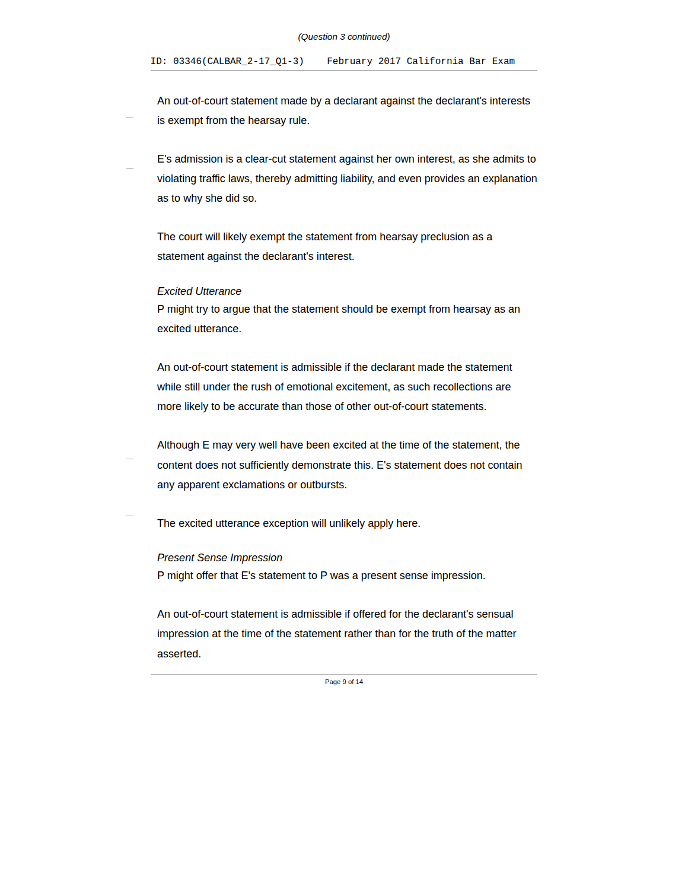(Question 3 continued)
ID: 03346(CALBAR_2-17_Q1-3) February 2017 California Bar Exam
An out-of-court statement made by a declarant against the declarant's interests is exempt from the hearsay rule.
E's admission is a clear-cut statement against her own interest, as she admits to violating traffic laws, thereby admitting liability, and even provides an explanation as to why she did so.
The court will likely exempt the statement from hearsay preclusion as a statement against the declarant's interest.
Excited Utterance
P might try to argue that the statement should be exempt from hearsay as an excited utterance.
An out-of-court statement is admissible if the declarant made the statement while still under the rush of emotional excitement, as such recollections are more likely to be accurate than those of other out-of-court statements.
Although E may very well have been excited at the time of the statement, the content does not sufficiently demonstrate this. E's statement does not contain any apparent exclamations or outbursts.
The excited utterance exception will unlikely apply here.
Present Sense Impression
P might offer that E's statement to P was a present sense impression.
An out-of-court statement is admissible if offered for the declarant's sensual impression at the time of the statement rather than for the truth of the matter asserted.
Page 9 of 14